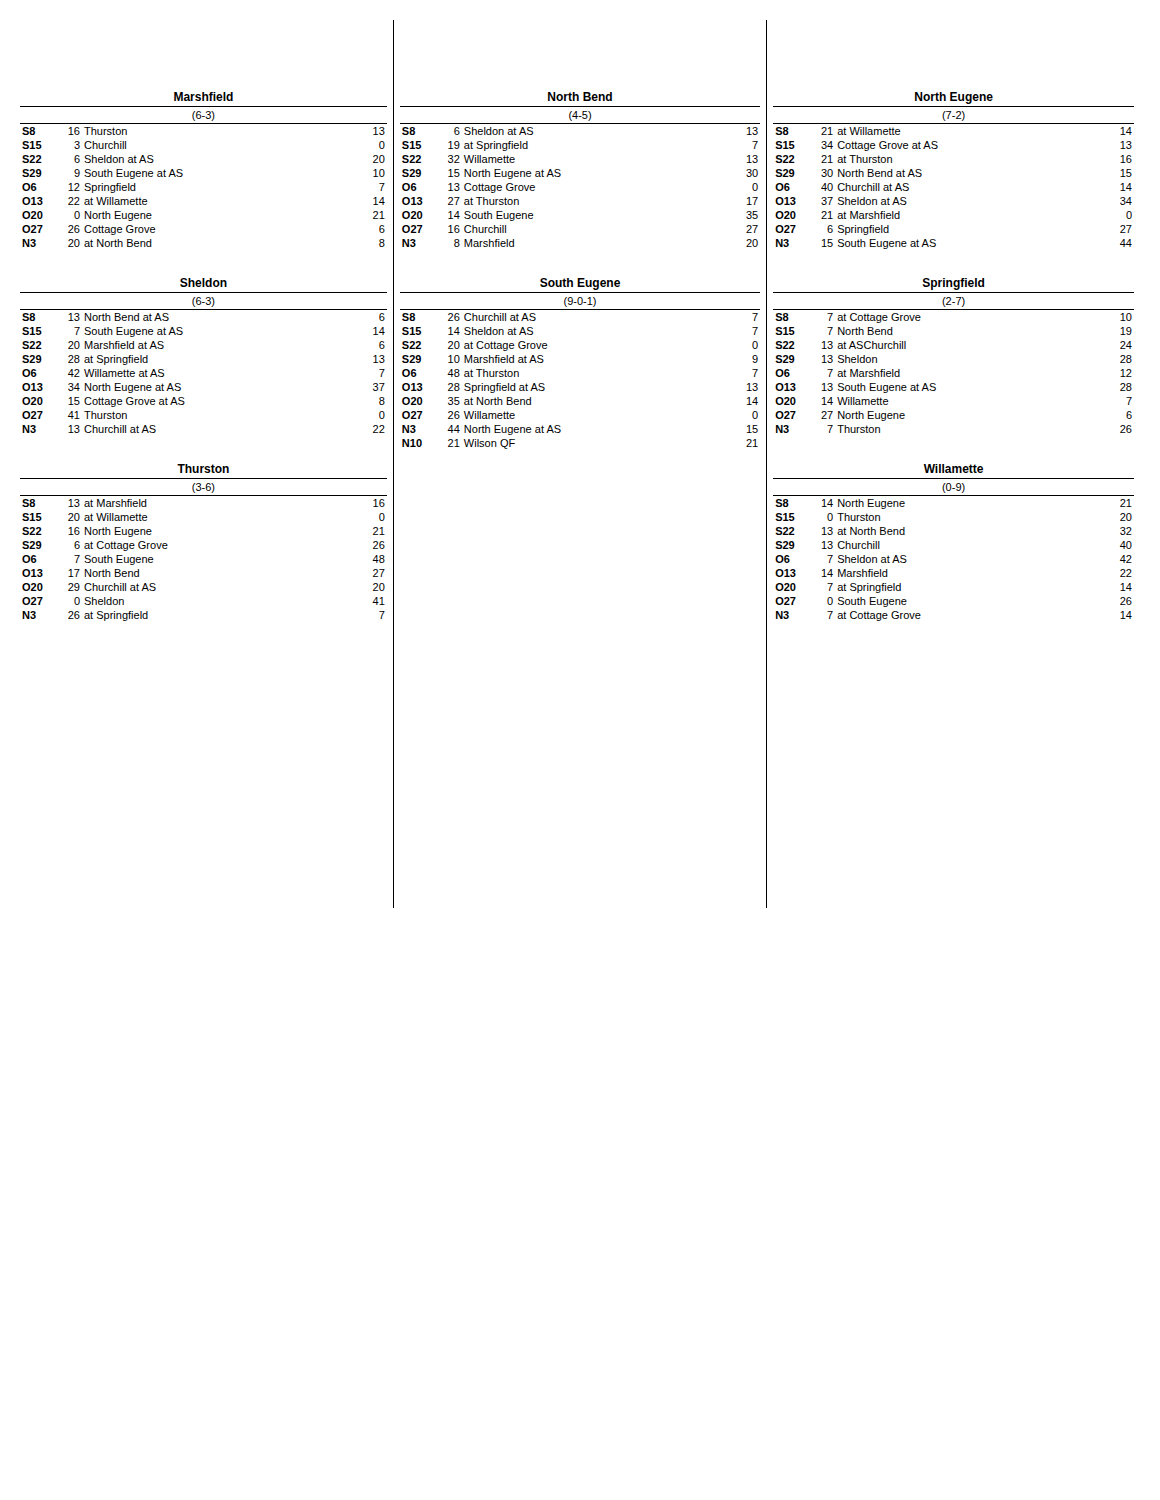| Marshfield (6-3) / S8 / 16 / Thurston / 13 / / S15 / 3 / Churchill / 0 / / S22 / 6 / Sheldon at AS / 20 / / S29 / 9 / South Eugene at AS / 10 / / O6 / 12 / Springfield / 7 / / O13 / 22 / at Willamette / 14 / / O20 / 0 / North Eugene / 21 / / O27 / 26 / Cottage Grove / 6 / / N3 / 20 / at North Bend / 8 / Sheldon (6-3) / S8 / 13 / North Bend at AS / 6 / / S15 / 7 / South Eugene at AS / 14 / / S22 / 20 / Marshfield at AS / 6 / / S29 / 28 / at Springfield / 13 / / O6 / 42 / Willamette at AS / 7 / / O13 / 34 / North Eugene at AS / 37 / / O20 / 15 / Cottage Grove at AS / 8 / / O27 / 41 / Thurston / 0 / / N3 / 13 / Churchill at AS / 22 / Thurston (3-6) / S8 / 13 / at Marshfield / 16 / / S15 / 20 / at Willamette / 0 / / S22 / 16 / North Eugene / 21 / / S29 / 6 / at Cottage Grove / 26 / / O6 / 7 / South Eugene / 48 / / O13 / 17 / North Bend / 27 / / O20 / 29 / Churchill at AS / 20 / / O27 / 0 / Sheldon / 41 / / N3 / 26 / at Springfield / 7 / | North Bend (4-5) / S8 / 6 / Sheldon at AS / 13 / / S15 / 19 / at Springfield / 7 / / S22 / 32 / Willamette / 13 / / S29 / 15 / North Eugene at AS / 30 / / O6 / 13 / Cottage Grove / 0 / / O13 / 27 / at Thurston / 17 / / O20 / 14 / South Eugene / 35 / / O27 / 16 / Churchill / 27 / / N3 / 8 / Marshfield / 20 / South Eugene (9-0-1) / S8 / 26 / Churchill at AS / 7 / / S15 / 14 / Sheldon at AS / 7 / / S22 / 20 / at Cottage Grove / 0 / / S29 / 10 / Marshfield at AS / 9 / / O6 / 48 / at Thurston / 7 / / O13 / 28 / Springfield at AS / 13 / / O20 / 35 / at North Bend / 14 / / O27 / 26 / Willamette / 0 / / N3 / 44 / North Eugene at AS / 15 / / N10 / 21 / Wilson QF / 21 / | North Eugene (7-2) / S8 / 21 / at Willamette / 14 / / S15 / 34 / Cottage Grove at AS / 13 / / S22 / 21 / at Thurston / 16 / / S29 / 30 / North Bend at AS / 15 / / O6 / 40 / Churchill at AS / 14 / / O13 / 37 / Sheldon at AS / 34 / / O20 / 21 / at Marshfield / 0 / / O27 / 6 / Springfield / 27 / / N3 / 15 / South Eugene at AS / 44 / Springfield (2-7) / S8 / 7 / at Cottage Grove / 10 / / S15 / 7 / North Bend / 19 / / S22 / 13 / at ASChurchill / 24 / / S29 / 13 / Sheldon / 28 / / O6 / 7 / at Marshfield / 12 / / O13 / 13 / South Eugene at AS / 28 / / O20 / 14 / Willamette / 7 / / O27 / 27 / North Eugene / 6 / / N3 / 7 / Thurston / 26 / Willamette (0-9) / S8 / 14 / North Eugene / 21 / / S15 / 0 / Thurston / 20 / / S22 / 13 / at North Bend / 32 / / S29 / 13 / Churchill / 40 / / O6 / 7 / Sheldon at AS / 42 / / O13 / 14 / Marshfield / 22 / / O20 / 7 / at Springfield / 14 / / O27 / 0 / South Eugene / 26 / / N3 / 7 / at Cottage Grove / 14 / |